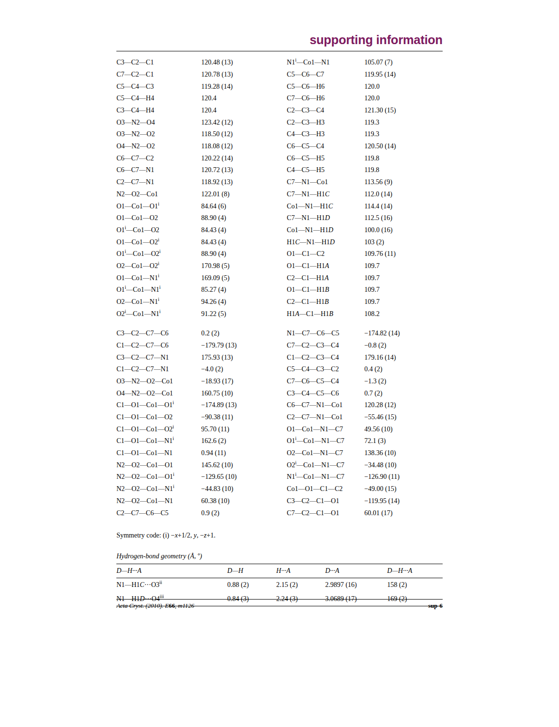supporting information
| C3—C2—C1 | 120.48 (13) | N1 i —Co1—N1 | 105.07 (7) |
| C7—C2—C1 | 120.78 (13) | C5—C6—C7 | 119.95 (14) |
| C5—C4—C3 | 119.28 (14) | C5—C6—H6 | 120.0 |
| C5—C4—H4 | 120.4 | C7—C6—H6 | 120.0 |
| C3—C4—H4 | 120.4 | C2—C3—C4 | 121.30 (15) |
| O3—N2—O4 | 123.42 (12) | C2—C3—H3 | 119.3 |
| O3—N2—O2 | 118.50 (12) | C4—C3—H3 | 119.3 |
| O4—N2—O2 | 118.08 (12) | C6—C5—C4 | 120.50 (14) |
| C6—C7—C2 | 120.22 (14) | C6—C5—H5 | 119.8 |
| C6—C7—N1 | 120.72 (13) | C4—C5—H5 | 119.8 |
| C2—C7—N1 | 118.92 (13) | C7—N1—Co1 | 113.56 (9) |
| N2—O2—Co1 | 122.01 (8) | C7—N1—H1 C | 112.0 (14) |
| O1—Co1—O1 i | 84.64 (6) | Co1—N1—H1 C | 114.4 (14) |
| O1—Co1—O2 | 88.90 (4) | C7—N1—H1 D | 112.5 (16) |
| O1 i —Co1—O2 | 84.43 (4) | Co1—N1—H1 D | 100.0 (16) |
| O1—Co1—O2 i | 84.43 (4) | H1 C —N1—H1 D | 103 (2) |
| O1 i —Co1—O2 i | 88.90 (4) | O1—C1—C2 | 109.76 (11) |
| O2—Co1—O2 i | 170.98 (5) | O1—C1—H1 A | 109.7 |
| O1—Co1—N1 i | 169.09 (5) | C2—C1—H1 A | 109.7 |
| O1 i —Co1—N1 i | 85.27 (4) | O1—C1—H1 B | 109.7 |
| O2—Co1—N1 i | 94.26 (4) | C2—C1—H1 B | 109.7 |
| O2 i —Co1—N1 i | 91.22 (5) | H1 A —C1—H1 B | 108.2 |
| C3—C2—C7—C6 | 0.2 (2) | N1—C7—C6—C5 | −174.82 (14) |
| C1—C2—C7—C6 | −179.79 (13) | C7—C2—C3—C4 | −0.8 (2) |
| C3—C2—C7—N1 | 175.93 (13) | C1—C2—C3—C4 | 179.16 (14) |
| C1—C2—C7—N1 | −4.0 (2) | C5—C4—C3—C2 | 0.4 (2) |
| O3—N2—O2—Co1 | −18.93 (17) | C7—C6—C5—C4 | −1.3 (2) |
| O4—N2—O2—Co1 | 160.75 (10) | C3—C4—C5—C6 | 0.7 (2) |
| C1—O1—Co1—O1 i | −174.89 (13) | C6—C7—N1—Co1 | 120.28 (12) |
| C1—O1—Co1—O2 | −90.38 (11) | C2—C7—N1—Co1 | −55.46 (15) |
| C1—O1—Co1—O2 i | 95.70 (11) | O1—Co1—N1—C7 | 49.56 (10) |
| C1—O1—Co1—N1 i | 162.6 (2) | O1 i —Co1—N1—C7 | 72.1 (3) |
| C1—O1—Co1—N1 | 0.94 (11) | O2—Co1—N1—C7 | 138.36 (10) |
| N2—O2—Co1—O1 | 145.62 (10) | O2 i —Co1—N1—C7 | −34.48 (10) |
| N2—O2—Co1—O1 i | −129.65 (10) | N1 i —Co1—N1—C7 | −126.90 (11) |
| N2—O2—Co1—N1 i | −44.83 (10) | Co1—O1—C1—C2 | −49.00 (15) |
| N2—O2—Co1—N1 | 60.38 (10) | C3—C2—C1—O1 | −119.95 (14) |
| C2—C7—C6—C5 | 0.9 (2) | C7—C2—C1—O1 | 60.01 (17) |
Symmetry code: (i) −x+1/2, y, −z+1.
Hydrogen-bond geometry (Å, º)
| D —H··· A | D —H | H··· A | D ··· A | D —H··· A |
| --- | --- | --- | --- | --- |
| N1—H1 C ···O3 ii | 0.88 (2) | 2.15 (2) | 2.9897 (16) | 158 (2) |
| N1—H1 D ···O4 iii | 0.84 (3) | 2.24 (3) | 3.0689 (17) | 169 (2) |
Acta Cryst. (2010). E66, m1126
sup-6